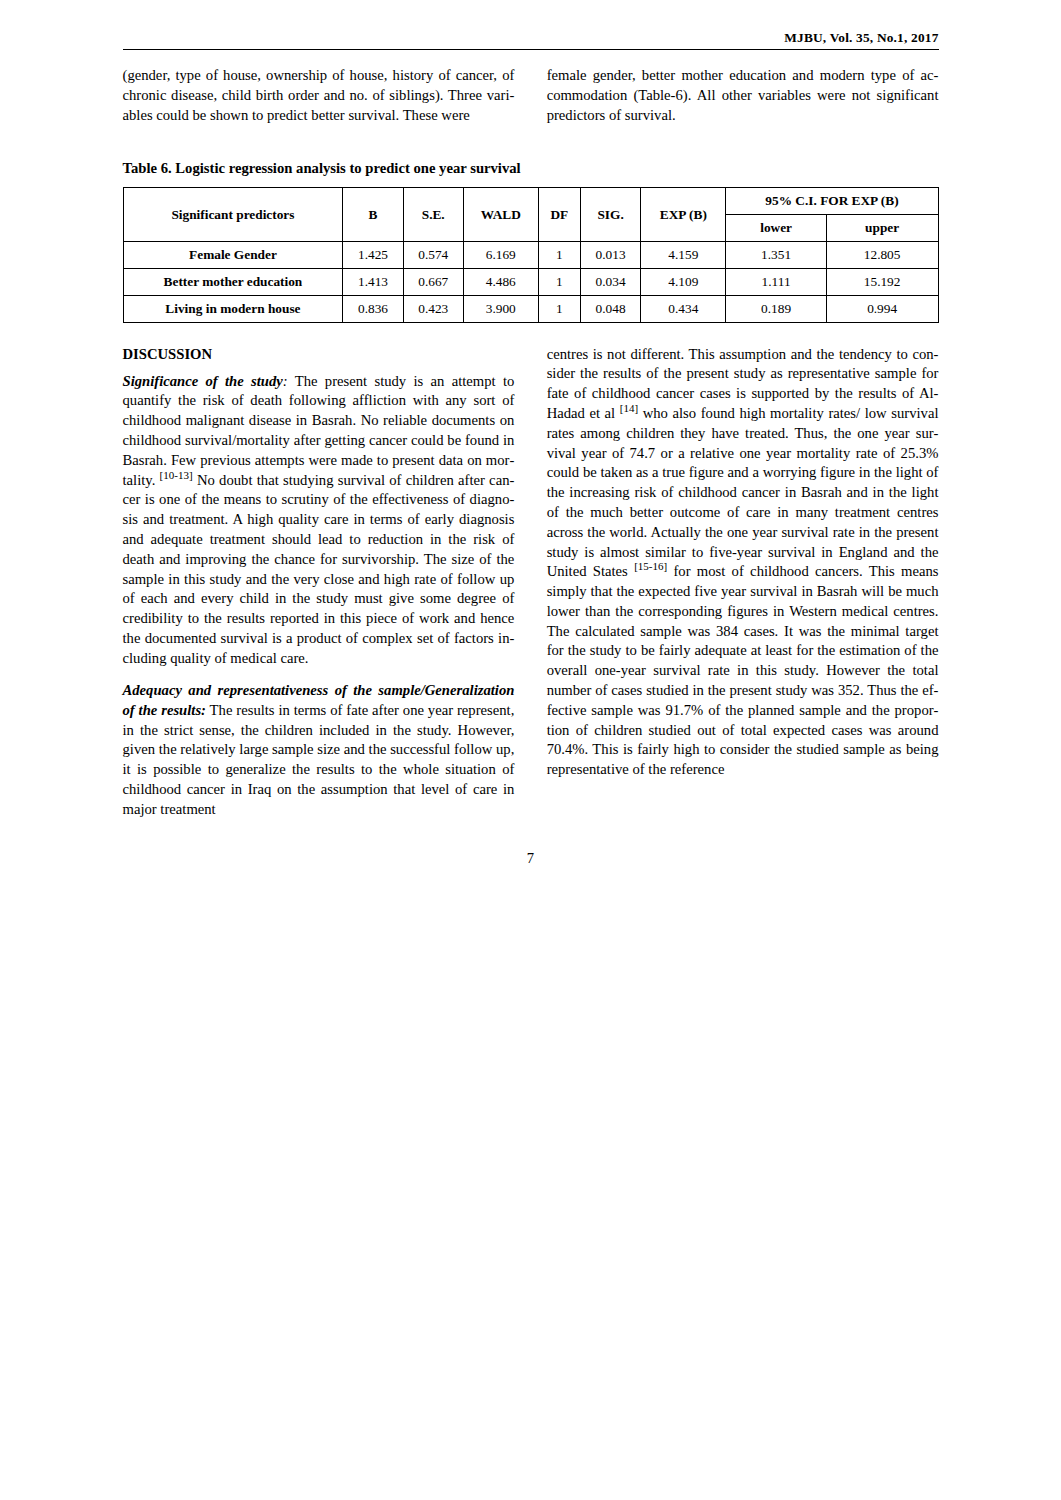MJBU, Vol. 35, No.1, 2017
(gender, type of house, ownership of house, history of cancer, of chronic disease, child birth order and no. of siblings). Three variables could be shown to predict better survival. These were
female gender, better mother education and modern type of accommodation (Table-6). All other variables were not significant predictors of survival.
Table 6. Logistic regression analysis to predict one year survival
| Significant predictors | B | S.E. | WALD | DF | SIG. | EXP (B) | 95% C.I. FOR EXP (B) |
| --- | --- | --- | --- | --- | --- | --- | --- |
| lower | upper |
| Female Gender | 1.425 | 0.574 | 6.169 | 1 | 0.013 | 4.159 | 1.351 | 12.805 |
| Better mother education | 1.413 | 0.667 | 4.486 | 1 | 0.034 | 4.109 | 1.111 | 15.192 |
| Living in modern house | 0.836 | 0.423 | 3.900 | 1 | 0.048 | 0.434 | 0.189 | 0.994 |
Discussion
Significance of the study: The present study is an attempt to quantify the risk of death following affliction with any sort of childhood malignant disease in Basrah. No reliable documents on childhood survival/mortality after getting cancer could be found in Basrah. Few previous attempts were made to present data on mortality. [10-13] No doubt that studying survival of children after cancer is one of the means to scrutiny of the effectiveness of diagnosis and treatment. A high quality care in terms of early diagnosis and adequate treatment should lead to reduction in the risk of death and improving the chance for survivorship. The size of the sample in this study and the very close and high rate of follow up of each and every child in the study must give some degree of credibility to the results reported in this piece of work and hence the documented survival is a product of complex set of factors including quality of medical care.
Adequacy and representativeness of the sample/Generalization of the results: The results in terms of fate after one year represent, in the strict sense, the children included in the study. However, given the relatively large sample size and the successful follow up, it is possible to generalize the results to the whole situation of childhood cancer in Iraq on the assumption that level of care in major treatment
centres is not different. This assumption and the tendency to consider the results of the present study as representative sample for fate of childhood cancer cases is supported by the results of Al-Hadad et al [14] who also found high mortality rates/ low survival rates among children they have treated. Thus, the one year survival year of 74.7 or a relative one year mortality rate of 25.3% could be taken as a true figure and a worrying figure in the light of the increasing risk of childhood cancer in Basrah and in the light of the much better outcome of care in many treatment centres across the world. Actually the one year survival rate in the present study is almost similar to five-year survival in England and the United States [15-16] for most of childhood cancers. This means simply that the expected five year survival in Basrah will be much lower than the corresponding figures in Western medical centres. The calculated sample was 384 cases. It was the minimal target for the study to be fairly adequate at least for the estimation of the overall one-year survival rate in this study. However the total number of cases studied in the present study was 352. Thus the effective sample was 91.7% of the planned sample and the proportion of children studied out of total expected cases was around 70.4%. This is fairly high to consider the studied sample as being representative of the reference
7